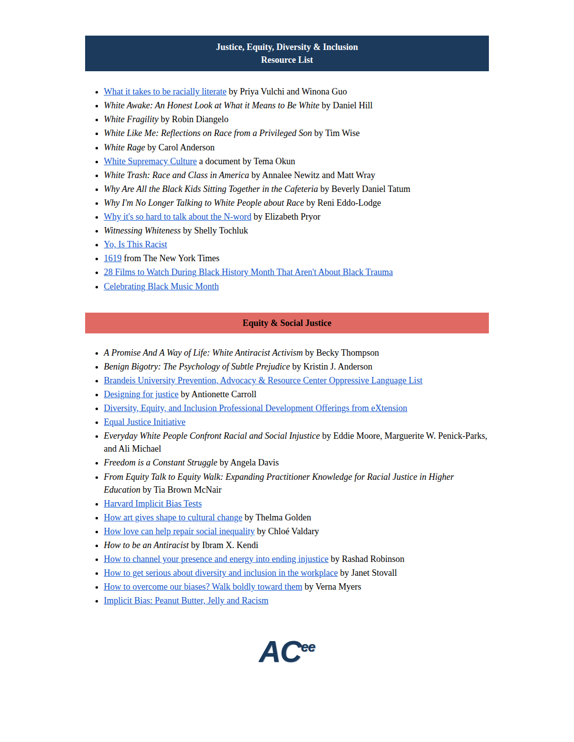Justice, Equity, Diversity & Inclusion Resource List
What it takes to be racially literate by Priya Vulchi and Winona Guo
White Awake: An Honest Look at What it Means to Be White by Daniel Hill
White Fragility by Robin Diangelo
White Like Me: Reflections on Race from a Privileged Son by Tim Wise
White Rage by Carol Anderson
White Supremacy Culture a document by Tema Okun
White Trash: Race and Class in America by Annalee Newitz and Matt Wray
Why Are All the Black Kids Sitting Together in the Cafeteria by Beverly Daniel Tatum
Why I'm No Longer Talking to White People about Race by Reni Eddo-Lodge
Why it's so hard to talk about the N-word by Elizabeth Pryor
Witnessing Whiteness by Shelly Tochluk
Yo, Is This Racist
1619 from The New York Times
28 Films to Watch During Black History Month That Aren't About Black Trauma
Celebrating Black Music Month
Equity & Social Justice
A Promise And A Way of Life: White Antiracist Activism by Becky Thompson
Benign Bigotry: The Psychology of Subtle Prejudice by Kristin J. Anderson
Brandeis University Prevention, Advocacy & Resource Center Oppressive Language List
Designing for justice by Antionette Carroll
Diversity, Equity, and Inclusion Professional Development Offerings from eXtension
Equal Justice Initiative
Everyday White People Confront Racial and Social Injustice by Eddie Moore, Marguerite W. Penick-Parks, and Ali Michael
Freedom is a Constant Struggle by Angela Davis
From Equity Talk to Equity Walk: Expanding Practitioner Knowledge for Racial Justice in Higher Education by Tia Brown McNair
Harvard Implicit Bias Tests
How art gives shape to cultural change by Thelma Golden
How love can help repair social inequality by Chloé Valdary
How to be an Antiracist by Ibram X. Kendi
How to channel your presence and energy into ending injustice by Rashad Robinson
How to get serious about diversity and inclusion in the workplace by Janet Stovall
How to overcome our biases? Walk boldly toward them by Verna Myers
Implicit Bias: Peanut Butter, Jelly and Racism
ACee